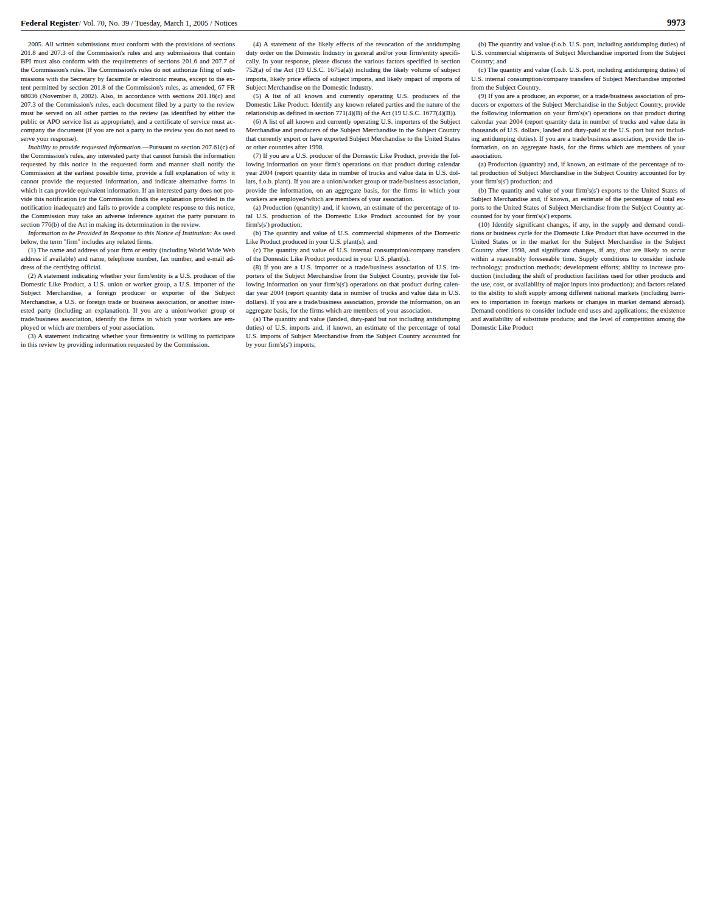Federal Register/ Vol. 70, No. 39 / Tuesday, March 1, 2005 / Notices
9973
2005. All written submissions must conform with the provisions of sections 201.8 and 207.3 of the Commission's rules and any submissions that contain BPI must also conform with the requirements of sections 201.6 and 207.7 of the Commission's rules. The Commission's rules do not authorize filing of submissions with the Secretary by facsimile or electronic means, except to the extent permitted by section 201.8 of the Commission's rules, as amended, 67 FR 68036 (November 8, 2002). Also, in accordance with sections 201.16(c) and 207.3 of the Commission's rules, each document filed by a party to the review must be served on all other parties to the review (as identified by either the public or APO service list as appropriate), and a certificate of service must accompany the document (if you are not a party to the review you do not need to serve your response).
Inability to provide requested information.—Pursuant to section 207.61(c) of the Commission's rules, any interested party that cannot furnish the information requested by this notice in the requested form and manner shall notify the Commission at the earliest possible time, provide a full explanation of why it cannot provide the requested information, and indicate alternative forms in which it can provide equivalent information. If an interested party does not provide this notification (or the Commission finds the explanation provided in the notification inadequate) and fails to provide a complete response to this notice, the Commission may take an adverse inference against the party pursuant to section 776(b) of the Act in making its determination in the review.
Information to be Provided in Response to this Notice of Institution: As used below, the term ''firm'' includes any related firms.
(1) The name and address of your firm or entity (including World Wide Web address if available) and name, telephone number, fax number, and e-mail address of the certifying official.
(2) A statement indicating whether your firm/entity is a U.S. producer of the Domestic Like Product, a U.S. union or worker group, a U.S. importer of the Subject Merchandise, a foreign producer or exporter of the Subject Merchandise, a U.S. or foreign trade or business association, or another interested party (including an explanation). If you are a union/worker group or trade/business association, identify the firms in which your workers are employed or which are members of your association.
(3) A statement indicating whether your firm/entity is willing to participate in this review by providing information requested by the Commission.
(4) A statement of the likely effects of the revocation of the antidumping duty order on the Domestic Industry in general and/or your firm/entity specifically. In your response, please discuss the various factors specified in section 752(a) of the Act (19 U.S.C. 1675a(a)) including the likely volume of subject imports, likely price effects of subject imports, and likely impact of imports of Subject Merchandise on the Domestic Industry.
(5) A list of all known and currently operating U.S. producers of the Domestic Like Product. Identify any known related parties and the nature of the relationship as defined in section 771(4)(B) of the Act (19 U.S.C. 1677(4)(B)).
(6) A list of all known and currently operating U.S. importers of the Subject Merchandise and producers of the Subject Merchandise in the Subject Country that currently export or have exported Subject Merchandise to the United States or other countries after 1998.
(7) If you are a U.S. producer of the Domestic Like Product, provide the following information on your firm's operations on that product during calendar year 2004 (report quantity data in number of trucks and value data in U.S. dollars, f.o.b. plant). If you are a union/worker group or trade/business association, provide the information, on an aggregate basis, for the firms in which your workers are employed/which are members of your association.
(a) Production (quantity) and, if known, an estimate of the percentage of total U.S. production of the Domestic Like Product accounted for by your firm's(s') production;
(b) The quantity and value of U.S. commercial shipments of the Domestic Like Product produced in your U.S. plant(s); and
(c) The quantity and value of U.S. internal consumption/company transfers of the Domestic Like Product produced in your U.S. plant(s).
(8) If you are a U.S. importer or a trade/business association of U.S. importers of the Subject Merchandise from the Subject Country, provide the following information on your firm's(s') operations on that product during calendar year 2004 (report quantity data in number of trucks and value data in U.S. dollars). If you are a trade/business association, provide the information, on an aggregate basis, for the firms which are members of your association.
(a) The quantity and value (landed, duty-paid but not including antidumping duties) of U.S. imports and, if known, an estimate of the percentage of total U.S. imports of Subject Merchandise from the Subject Country accounted for by your firm's(s') imports;
(b) The quantity and value (f.o.b. U.S. port, including antidumping duties) of U.S. commercial shipments of Subject Merchandise imported from the Subject Country; and
(c) The quantity and value (f.o.b. U.S. port, including antidumping duties) of U.S. internal consumption/company transfers of Subject Merchandise imported from the Subject Country.
(9) If you are a producer, an exporter, or a trade/business association of producers or exporters of the Subject Merchandise in the Subject Country, provide the following information on your firm's(s') operations on that product during calendar year 2004 (report quantity data in number of trucks and value data in thousands of U.S. dollars, landed and duty-paid at the U.S. port but not including antidumping duties). If you are a trade/business association, provide the information, on an aggregate basis, for the firms which are members of your association.
(a) Production (quantity) and, if known, an estimate of the percentage of total production of Subject Merchandise in the Subject Country accounted for by your firm's(s') production; and
(b) The quantity and value of your firm's(s') exports to the United States of Subject Merchandise and, if known, an estimate of the percentage of total exports to the United States of Subject Merchandise from the Subject Country accounted for by your firm's(s') exports.
(10) Identify significant changes, if any, in the supply and demand conditions or business cycle for the Domestic Like Product that have occurred in the United States or in the market for the Subject Merchandise in the Subject Country after 1998, and significant changes, if any, that are likely to occur within a reasonably foreseeable time. Supply conditions to consider include technology; production methods; development efforts; ability to increase production (including the shift of production facilities used for other products and the use, cost, or availability of major inputs into production); and factors related to the ability to shift supply among different national markets (including barriers to importation in foreign markets or changes in market demand abroad). Demand conditions to consider include end uses and applications; the existence and availability of substitute products; and the level of competition among the Domestic Like Product